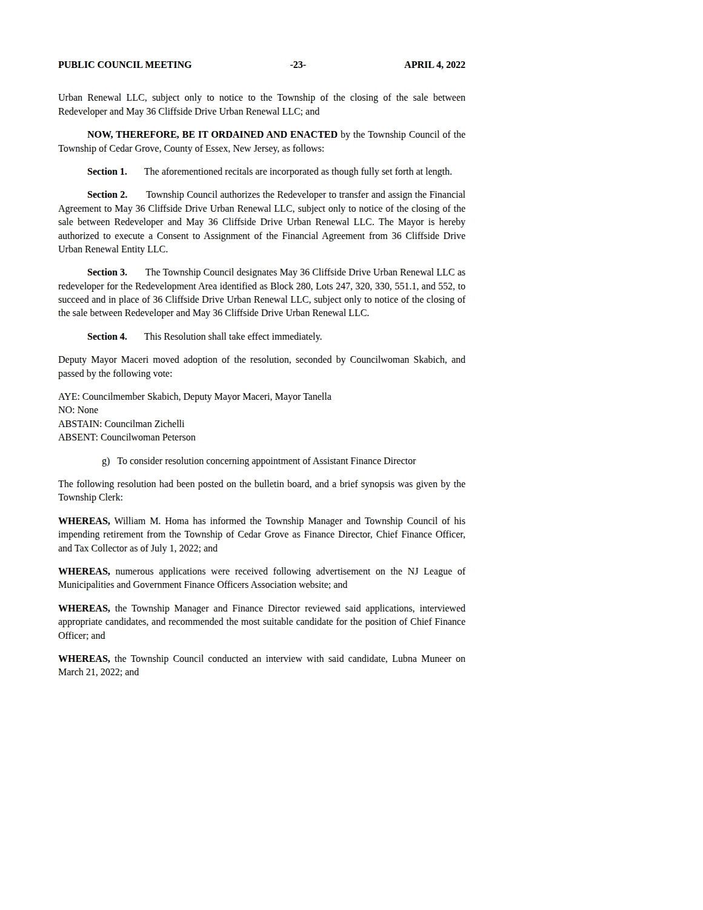Public Council Meeting -23- April 4, 2022
Urban Renewal LLC, subject only to notice to the Township of the closing of the sale between Redeveloper and May 36 Cliffside Drive Urban Renewal LLC; and
NOW, THEREFORE, BE IT ORDAINED AND ENACTED by the Township Council of the Township of Cedar Grove, County of Essex, New Jersey, as follows:
Section 1. The aforementioned recitals are incorporated as though fully set forth at length.
Section 2. Township Council authorizes the Redeveloper to transfer and assign the Financial Agreement to May 36 Cliffside Drive Urban Renewal LLC, subject only to notice of the closing of the sale between Redeveloper and May 36 Cliffside Drive Urban Renewal LLC. The Mayor is hereby authorized to execute a Consent to Assignment of the Financial Agreement from 36 Cliffside Drive Urban Renewal Entity LLC.
Section 3. The Township Council designates May 36 Cliffside Drive Urban Renewal LLC as redeveloper for the Redevelopment Area identified as Block 280, Lots 247, 320, 330, 551.1, and 552, to succeed and in place of 36 Cliffside Drive Urban Renewal LLC, subject only to notice of the closing of the sale between Redeveloper and May 36 Cliffside Drive Urban Renewal LLC.
Section 4. This Resolution shall take effect immediately.
Deputy Mayor Maceri moved adoption of the resolution, seconded by Councilwoman Skabich, and passed by the following vote:
AYE: Councilmember Skabich, Deputy Mayor Maceri, Mayor Tanella
NO: None
ABSTAIN: Councilman Zichelli
ABSENT: Councilwoman Peterson
g) To consider resolution concerning appointment of Assistant Finance Director
The following resolution had been posted on the bulletin board, and a brief synopsis was given by the Township Clerk:
WHEREAS, William M. Homa has informed the Township Manager and Township Council of his impending retirement from the Township of Cedar Grove as Finance Director, Chief Finance Officer, and Tax Collector as of July 1, 2022; and
WHEREAS, numerous applications were received following advertisement on the NJ League of Municipalities and Government Finance Officers Association website; and
WHEREAS, the Township Manager and Finance Director reviewed said applications, interviewed appropriate candidates, and recommended the most suitable candidate for the position of Chief Finance Officer; and
WHEREAS, the Township Council conducted an interview with said candidate, Lubna Muneer on March 21, 2022; and